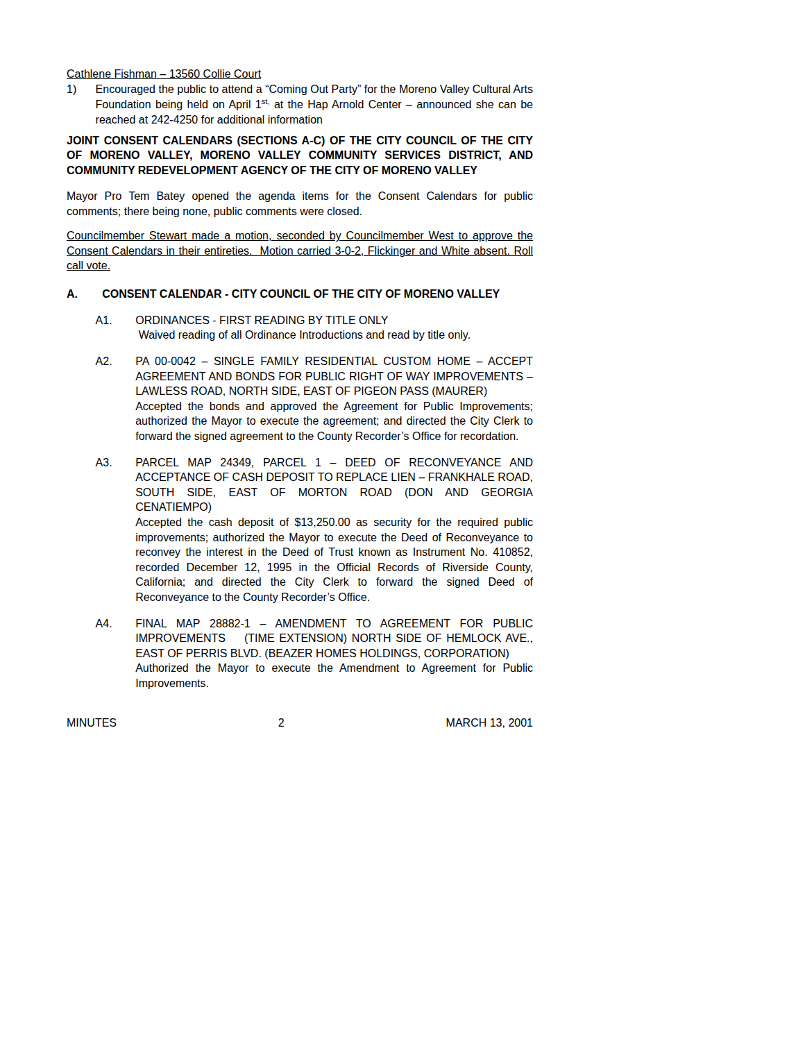Cathlene Fishman – 13560 Collie Court
1)
Encouraged the public to attend a “Coming Out Party” for the Moreno Valley Cultural Arts Foundation being held on April 1st, at the Hap Arnold Center – announced she can be reached at 242-4250 for additional information
JOINT CONSENT CALENDARS (SECTIONS A-C) OF THE CITY COUNCIL OF THE CITY OF MORENO VALLEY, MORENO VALLEY COMMUNITY SERVICES DISTRICT, AND COMMUNITY REDEVELOPMENT AGENCY OF THE CITY OF MORENO VALLEY
Mayor Pro Tem Batey opened the agenda items for the Consent Calendars for public comments; there being none, public comments were closed.
Councilmember Stewart made a motion, seconded by Councilmember West to approve the Consent Calendars in their entireties. Motion carried 3-0-2, Flickinger and White absent. Roll call vote.
A.
CONSENT CALENDAR - CITY COUNCIL OF THE CITY OF MORENO VALLEY
A1.
ORDINANCES - FIRST READING BY TITLE ONLY
Waived reading of all Ordinance Introductions and read by title only.
A2.
PA 00-0042 – SINGLE FAMILY RESIDENTIAL CUSTOM HOME – ACCEPT AGREEMENT AND BONDS FOR PUBLIC RIGHT OF WAY IMPROVEMENTS – LAWLESS ROAD, NORTH SIDE, EAST OF PIGEON PASS (MAURER)
Accepted the bonds and approved the Agreement for Public Improvements; authorized the Mayor to execute the agreement; and directed the City Clerk to forward the signed agreement to the County Recorder’s Office for recordation.
A3.
PARCEL MAP 24349, PARCEL 1 – DEED OF RECONVEYANCE AND ACCEPTANCE OF CASH DEPOSIT TO REPLACE LIEN – FRANKHALE ROAD, SOUTH SIDE, EAST OF MORTON ROAD (DON AND GEORGIA CENATIEMPO)
Accepted the cash deposit of $13,250.00 as security for the required public improvements; authorized the Mayor to execute the Deed of Reconveyance to reconvey the interest in the Deed of Trust known as Instrument No. 410852, recorded December 12, 1995 in the Official Records of Riverside County, California; and directed the City Clerk to forward the signed Deed of Reconveyance to the County Recorder’s Office.
A4.
FINAL MAP 28882-1 – AMENDMENT TO AGREEMENT FOR PUBLIC IMPROVEMENTS (TIME EXTENSION) NORTH SIDE OF HEMLOCK AVE., EAST OF PERRIS BLVD. (BEAZER HOMES HOLDINGS, CORPORATION)
Authorized the Mayor to execute the Amendment to Agreement for Public Improvements.
MINUTES
2
MARCH 13, 2001